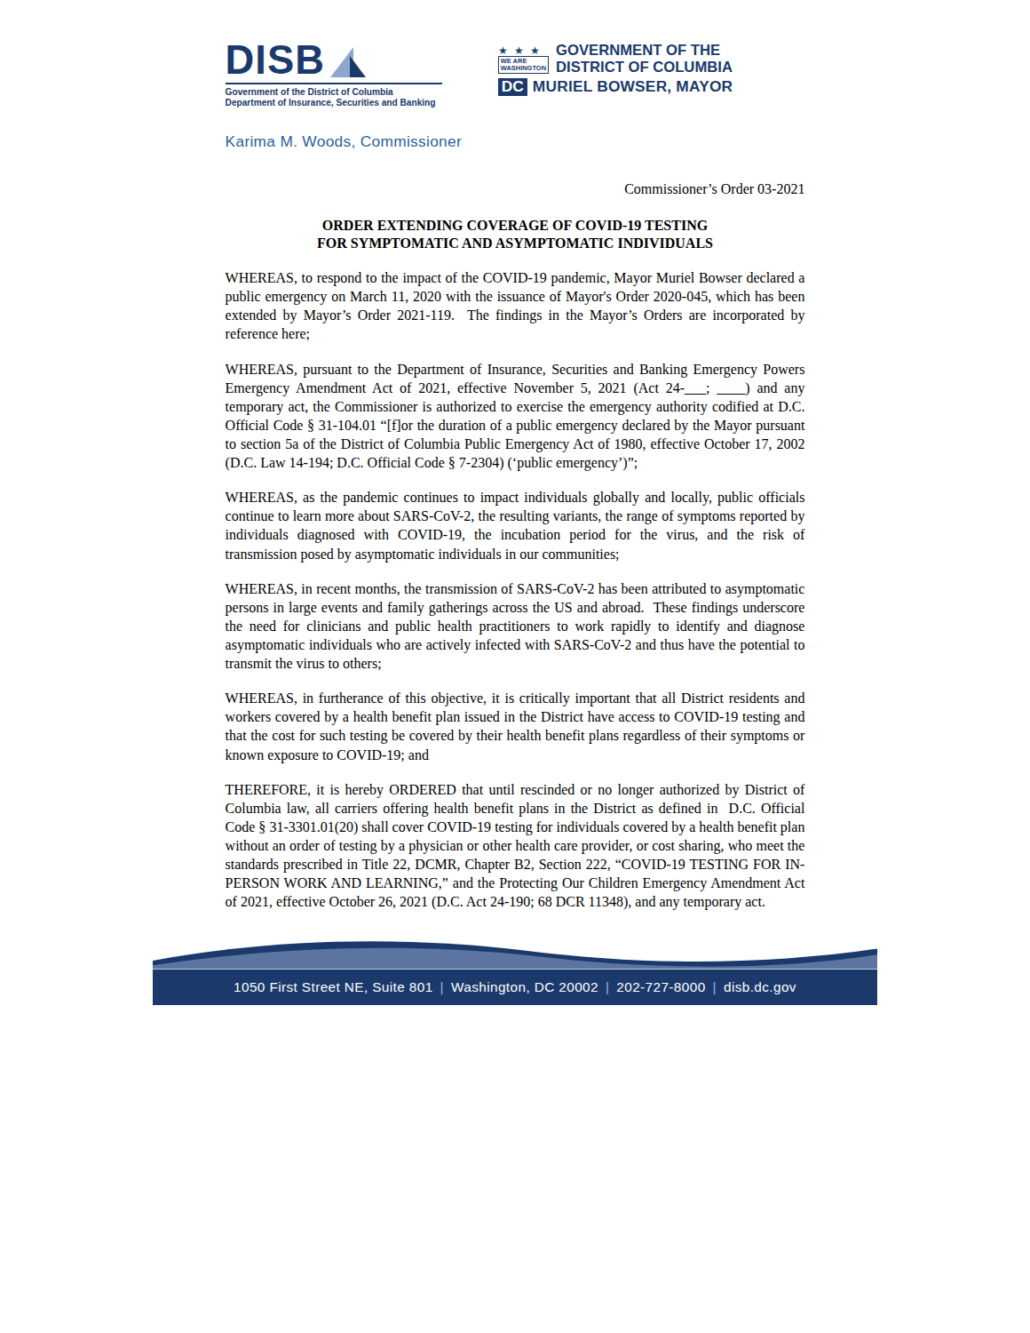DISB
Government of the District of Columbia
Department of Insurance, Securities and Banking
★ ★ ★
We Are
Washington
Government of the
District of Columbia
DC Muriel Bowser, Mayor
Karima M. Woods, Commissioner
Commissioner’s Order 03-2021
Order Extending Coverage of COVID-19 Testing
for Symptomatic and Asymptomatic Individuals
WHEREAS, to respond to the impact of the COVID-19 pandemic, Mayor Muriel Bowser declared a public emergency on March 11, 2020 with the issuance of Mayor's Order 2020-045, which has been extended by Mayor’s Order 2021-119. The findings in the Mayor’s Orders are incorporated by reference here;
WHEREAS, pursuant to the Department of Insurance, Securities and Banking Emergency Powers Emergency Amendment Act of 2021, effective November 5, 2021 (Act 24-___; ____) and any temporary act, the Commissioner is authorized to exercise the emergency authority codified at D.C. Official Code § 31-104.01 “[f]or the duration of a public emergency declared by the Mayor pursuant to section 5a of the District of Columbia Public Emergency Act of 1980, effective October 17, 2002 (D.C. Law 14-194; D.C. Official Code § 7-2304) (‘public emergency’)”;
WHEREAS, as the pandemic continues to impact individuals globally and locally, public officials continue to learn more about SARS-CoV-2, the resulting variants, the range of symptoms reported by individuals diagnosed with COVID-19, the incubation period for the virus, and the risk of transmission posed by asymptomatic individuals in our communities;
WHEREAS, in recent months, the transmission of SARS-CoV-2 has been attributed to asymptomatic persons in large events and family gatherings across the US and abroad. These findings underscore the need for clinicians and public health practitioners to work rapidly to identify and diagnose asymptomatic individuals who are actively infected with SARS-CoV-2 and thus have the potential to transmit the virus to others;
WHEREAS, in furtherance of this objective, it is critically important that all District residents and workers covered by a health benefit plan issued in the District have access to COVID-19 testing and that the cost for such testing be covered by their health benefit plans regardless of their symptoms or known exposure to COVID-19; and
THEREFORE, it is hereby ORDERED that until rescinded or no longer authorized by District of Columbia law, all carriers offering health benefit plans in the District as defined in D.C. Official Code § 31-3301.01(20) shall cover COVID-19 testing for individuals covered by a health benefit plan without an order of testing by a physician or other health care provider, or cost sharing, who meet the standards prescribed in Title 22, DCMR, Chapter B2, Section 222, “COVID-19 TESTING FOR IN-PERSON WORK AND LEARNING,” and the Protecting Our Children Emergency Amendment Act of 2021, effective October 26, 2021 (D.C. Act 24-190; 68 DCR 11348), and any temporary act.
1050 First Street NE, Suite 801|Washington, DC 20002|202-727-8000|disb.dc.gov